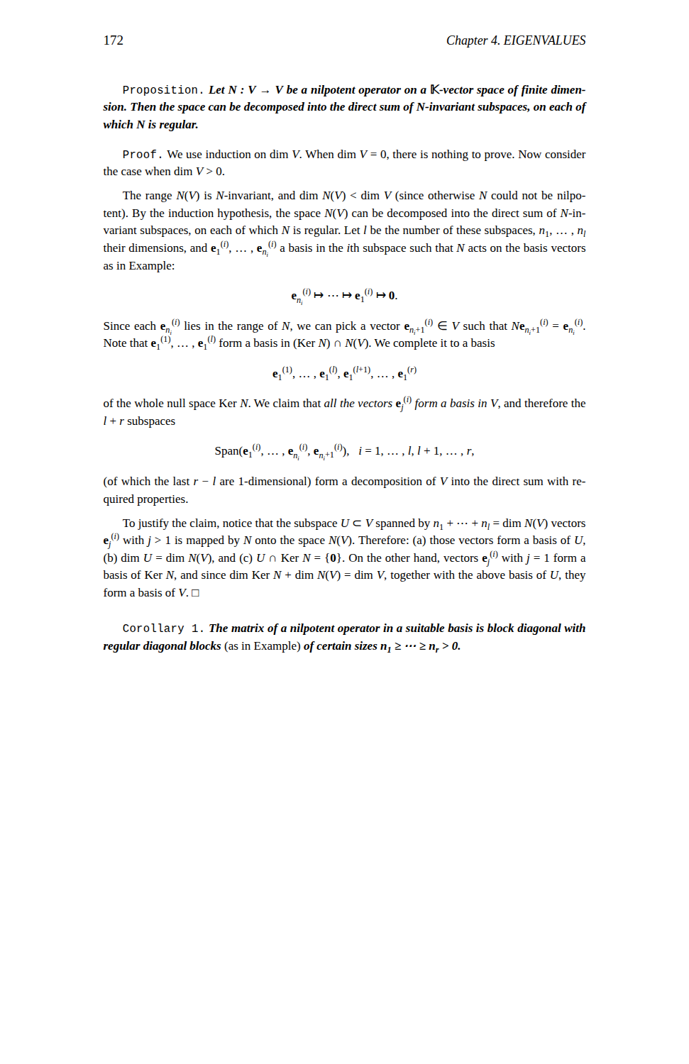172 Chapter 4. EIGENVALUES
Proposition. Let N : V → V be a nilpotent operator on a 𝕂-vector space of finite dimension. Then the space can be decomposed into the direct sum of N-invariant subspaces, on each of which N is regular.
Proof. We use induction on dim V. When dim V = 0, there is nothing to prove. Now consider the case when dim V > 0.
The range N(V) is N-invariant, and dim N(V) < dim V (since otherwise N could not be nilpotent). By the induction hypothesis, the space N(V) can be decomposed into the direct sum of N-invariant subspaces, on each of which N is regular. Let l be the number of these subspaces, n1, … , nl their dimensions, and e1(i), … , eni(i) a basis in the ith subspace such that N acts on the basis vectors as in Example:
eni(i) ↦ ⋯ ↦ e1(i) ↦ 0.
Since each eni(i) lies in the range of N, we can pick a vector eni+1(i) ∈ V such that Neni+1(i) = eni(i). Note that e1(1), … , e1(l) form a basis in (Ker N) ∩ N(V). We complete it to a basis
e1(1), … , e1(l), e1(l+1), … , e1(r)
of the whole null space Ker N. We claim that all the vectors ej(i) form a basis in V, and therefore the l + r subspaces
Span(e1(i), … , eni(i), eni+1(i)), i = 1, … , l, l + 1, … , r,
(of which the last r − l are 1-dimensional) form a decomposition of V into the direct sum with required properties.
To justify the claim, notice that the subspace U ⊂ V spanned by n1 + ⋯ + nl = dim N(V) vectors ej(i) with j > 1 is mapped by N onto the space N(V). Therefore: (a) those vectors form a basis of U, (b) dim U = dim N(V), and (c) U ∩ Ker N = {0}. On the other hand, vectors ej(i) with j = 1 form a basis of Ker N, and since dim Ker N + dim N(V) = dim V, together with the above basis of U, they form a basis of V. □
Corollary 1. The matrix of a nilpotent operator in a suitable basis is block diagonal with regular diagonal blocks (as in Example) of certain sizes n1 ≥ ⋯ ≥ nr > 0.